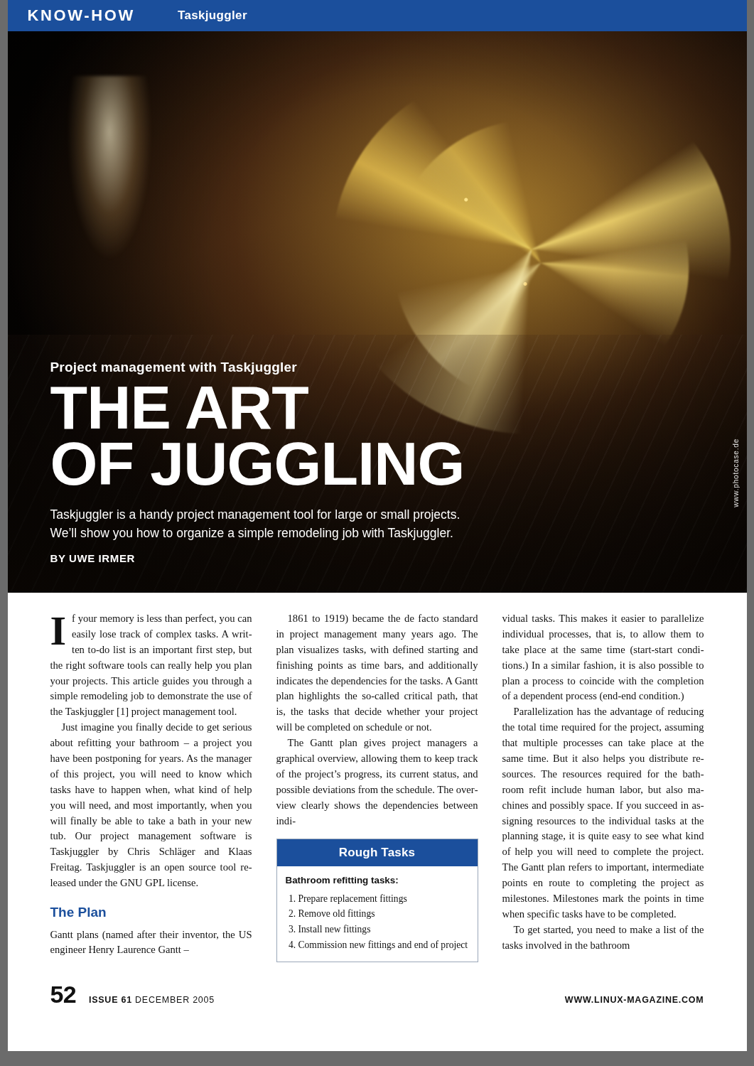KNOW-HOW Taskjuggler
Project management with Taskjuggler
THE ART
OF JUGGLING
Taskjuggler is a handy project management tool for large or small projects.
We’ll show you how to organize a simple remodeling job with Taskjuggler.
BY UWE IRMER
www.photocase.de
If your memory is less than perfect, you can easily lose track of complex tasks. A written to-do list is an important first step, but the right software tools can really help you plan your projects. This article guides you through a simple remodeling job to demonstrate the use of the Taskjuggler [1] project management tool.
Just imagine you finally decide to get serious about refitting your bathroom – a project you have been postponing for years. As the manager of this project, you will need to know which tasks have to happen when, what kind of help you will need, and most importantly, when you will finally be able to take a bath in your new tub. Our project management software is Taskjuggler by Chris Schläger and Klaas Freitag. Taskjuggler is an open source tool released under the GNU GPL license.
The Plan
Gantt plans (named after their inventor, the US engineer Henry Laurence Gantt –
1861 to 1919) became the de facto standard in project management many years ago. The plan visualizes tasks, with defined starting and finishing points as time bars, and additionally indicates the dependencies for the tasks. A Gantt plan highlights the so-called critical path, that is, the tasks that decide whether your project will be completed on schedule or not.
The Gantt plan gives project managers a graphical overview, allowing them to keep track of the project’s progress, its current status, and possible deviations from the schedule. The overview clearly shows the dependencies between indi-
Rough Tasks
Bathroom refitting tasks:
Prepare replacement fittings
Remove old fittings
Install new fittings
Commission new fittings and end of project
vidual tasks. This makes it easier to parallelize individual processes, that is, to allow them to take place at the same time (start-start conditions.) In a similar fashion, it is also possible to plan a process to coincide with the completion of a dependent process (end-end condition.)
Parallelization has the advantage of reducing the total time required for the project, assuming that multiple processes can take place at the same time. But it also helps you distribute resources. The resources required for the bathroom refit include human labor, but also machines and possibly space. If you succeed in assigning resources to the individual tasks at the planning stage, it is quite easy to see what kind of help you will need to complete the project. The Gantt plan refers to important, intermediate points en route to completing the project as milestones. Milestones mark the points in time when specific tasks have to be completed.
To get started, you need to make a list of the tasks involved in the bathroom
52 ISSUE 61 DECEMBER 2005 WWW.LINUX-MAGAZINE.COM